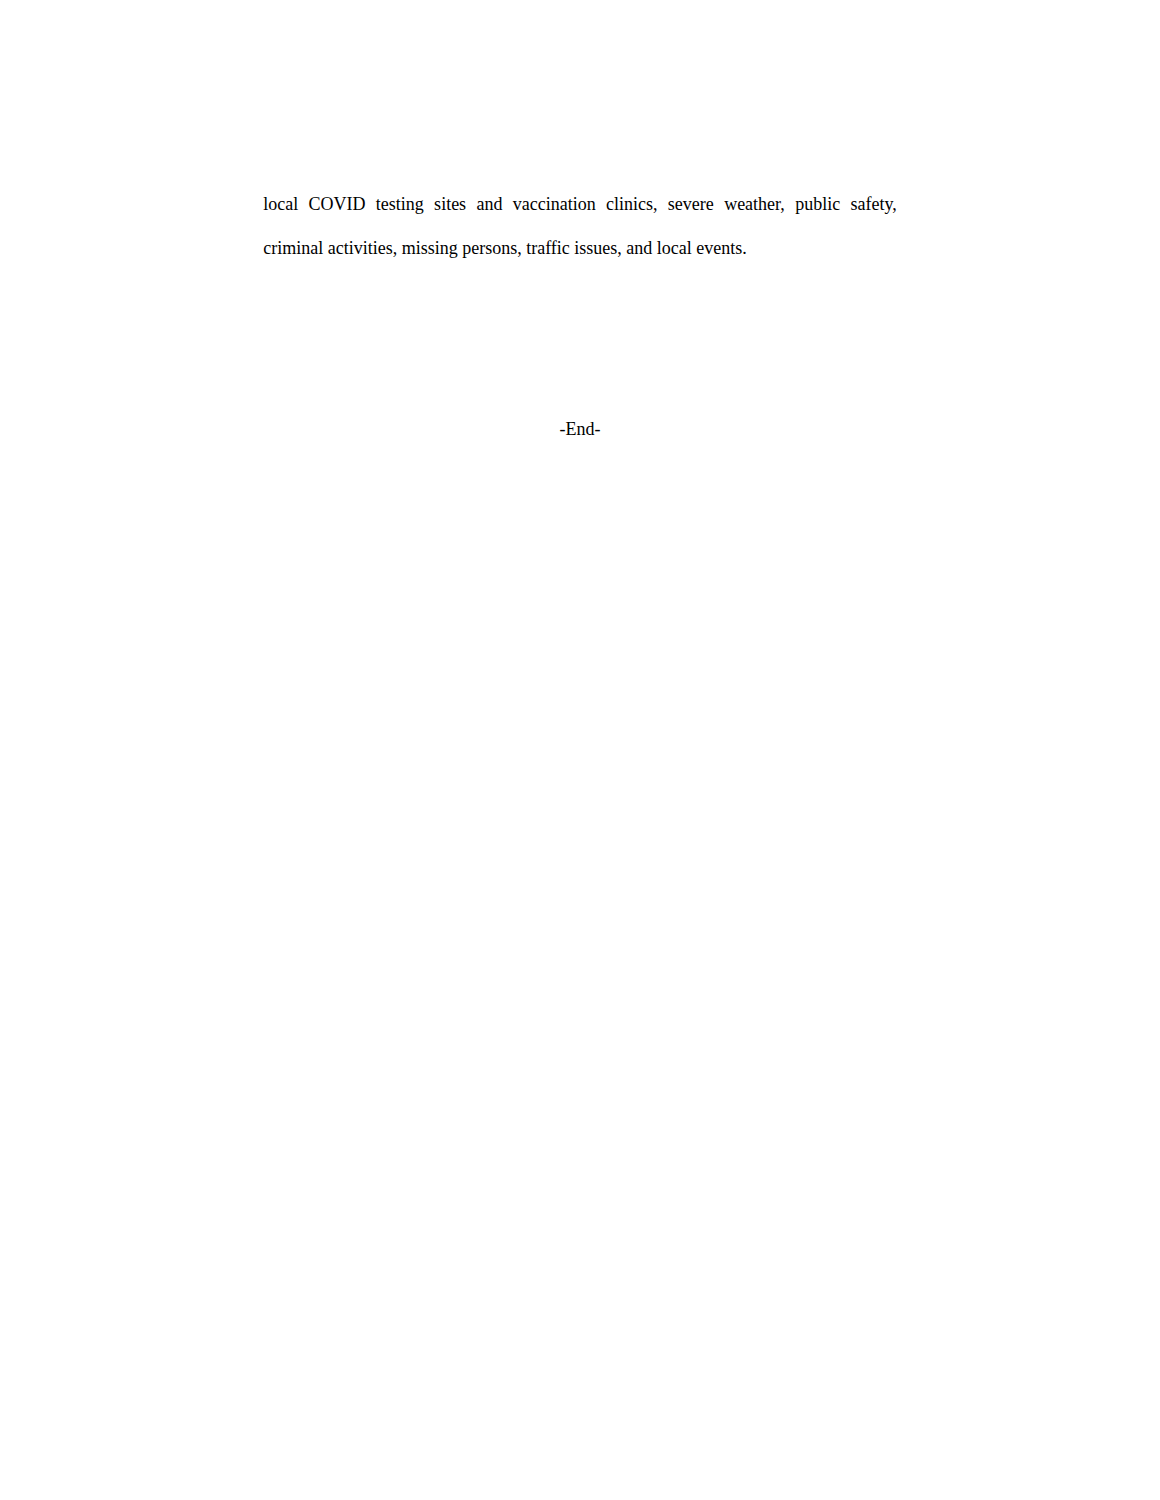local COVID testing sites and vaccination clinics, severe weather, public safety, criminal activities, missing persons, traffic issues, and local events.
-End-